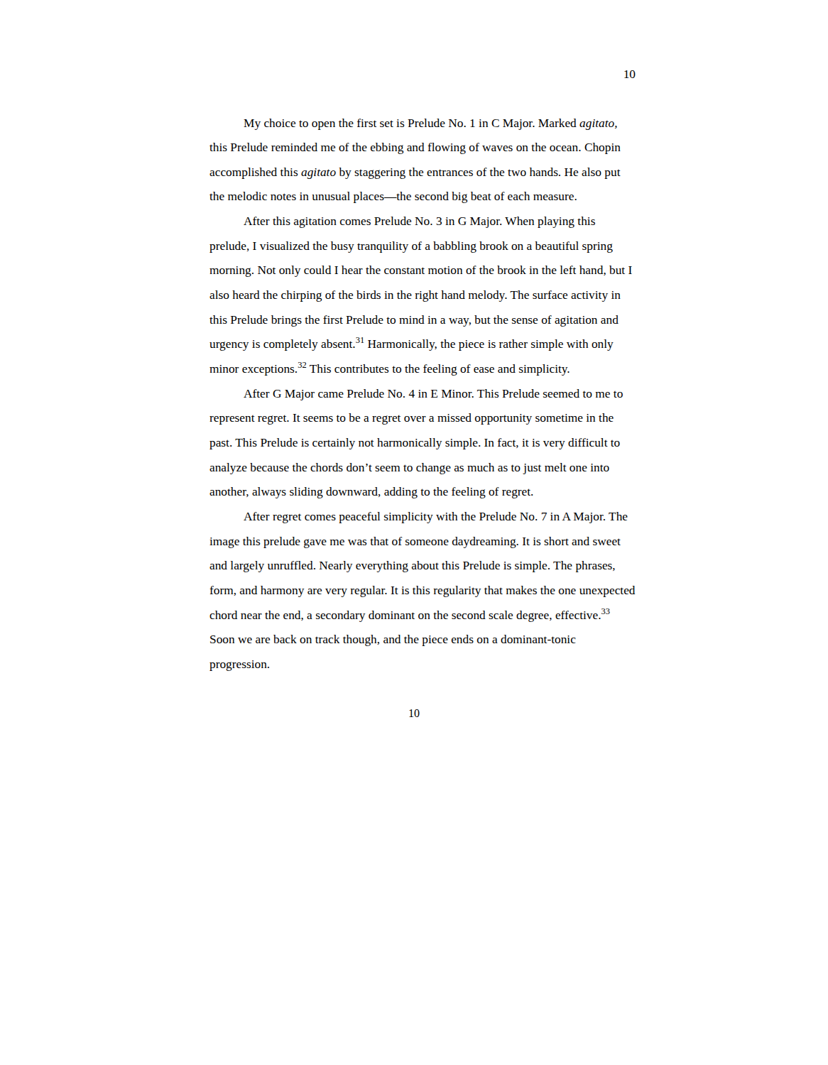10
My choice to open the first set is Prelude No. 1 in C Major. Marked agitato, this Prelude reminded me of the ebbing and flowing of waves on the ocean. Chopin accomplished this agitato by staggering the entrances of the two hands. He also put the melodic notes in unusual places—the second big beat of each measure.
After this agitation comes Prelude No. 3 in G Major. When playing this prelude, I visualized the busy tranquility of a babbling brook on a beautiful spring morning. Not only could I hear the constant motion of the brook in the left hand, but I also heard the chirping of the birds in the right hand melody. The surface activity in this Prelude brings the first Prelude to mind in a way, but the sense of agitation and urgency is completely absent.31 Harmonically, the piece is rather simple with only minor exceptions.32 This contributes to the feeling of ease and simplicity.
After G Major came Prelude No. 4 in E Minor. This Prelude seemed to me to represent regret. It seems to be a regret over a missed opportunity sometime in the past. This Prelude is certainly not harmonically simple. In fact, it is very difficult to analyze because the chords don’t seem to change as much as to just melt one into another, always sliding downward, adding to the feeling of regret.
After regret comes peaceful simplicity with the Prelude No. 7 in A Major. The image this prelude gave me was that of someone daydreaming. It is short and sweet and largely unruffled. Nearly everything about this Prelude is simple. The phrases, form, and harmony are very regular. It is this regularity that makes the one unexpected chord near the end, a secondary dominant on the second scale degree, effective.33 Soon we are back on track though, and the piece ends on a dominant-tonic progression.
10